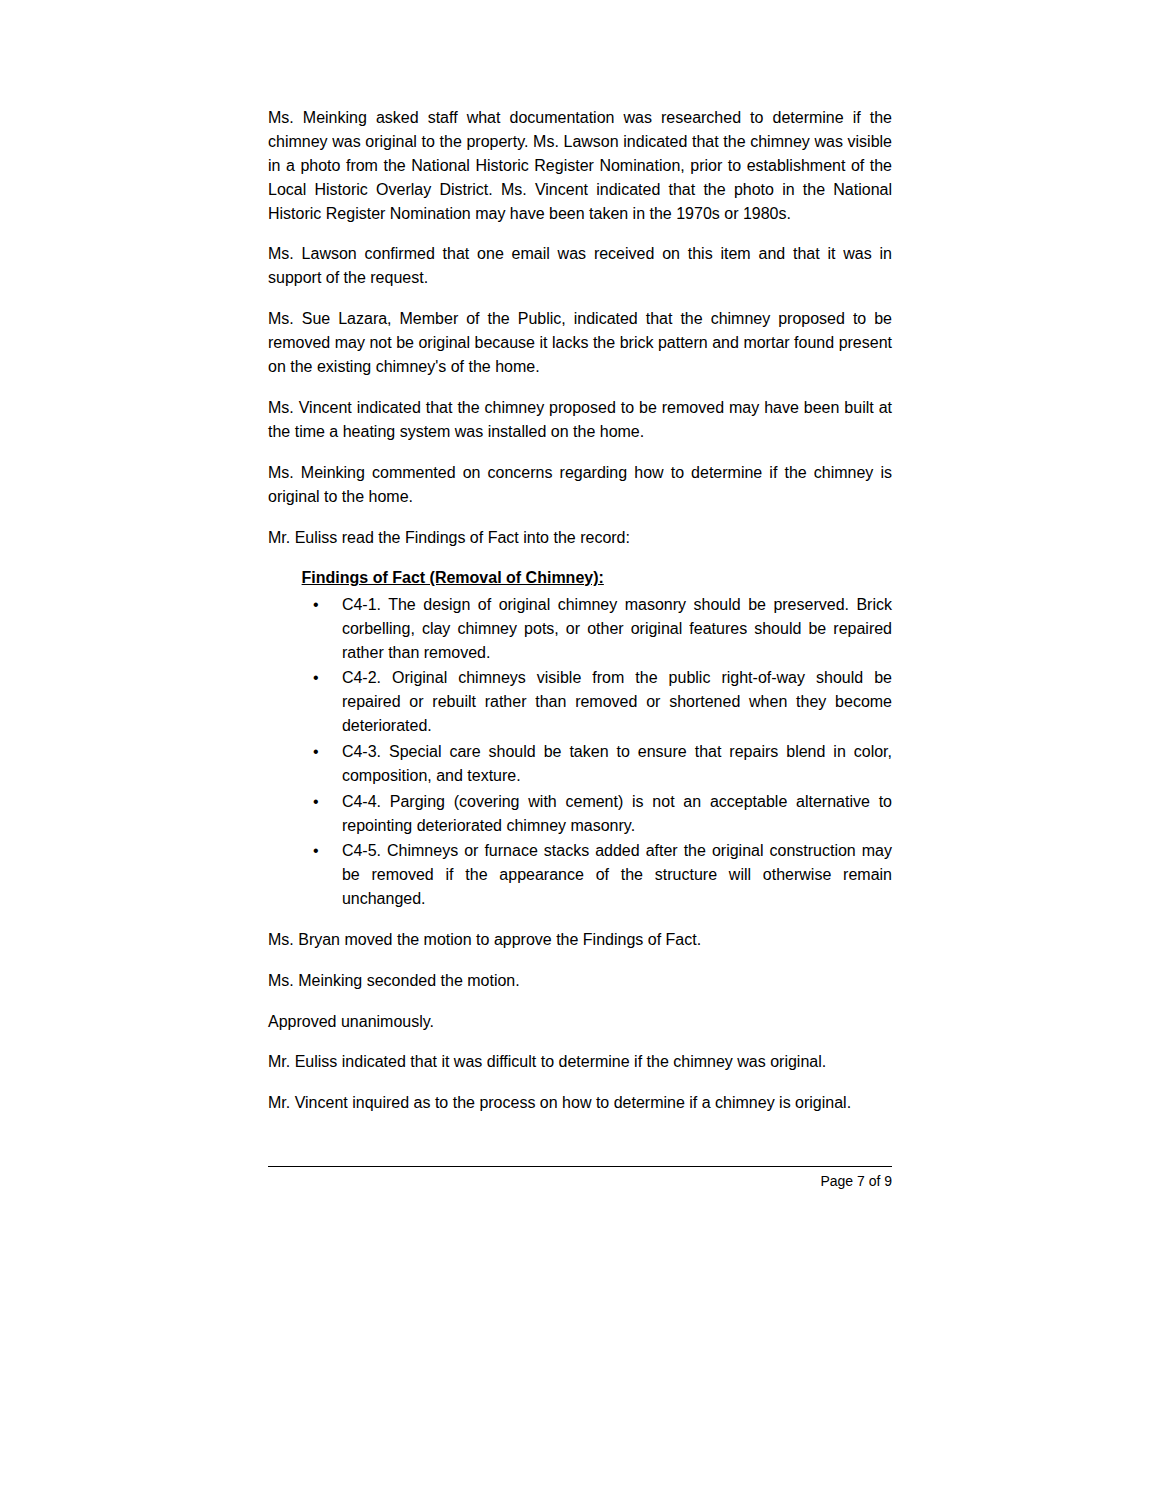Ms. Meinking asked staff what documentation was researched to determine if the chimney was original to the property. Ms. Lawson indicated that the chimney was visible in a photo from the National Historic Register Nomination, prior to establishment of the Local Historic Overlay District. Ms. Vincent indicated that the photo in the National Historic Register Nomination may have been taken in the 1970s or 1980s.
Ms. Lawson confirmed that one email was received on this item and that it was in support of the request.
Ms. Sue Lazara, Member of the Public, indicated that the chimney proposed to be removed may not be original because it lacks the brick pattern and mortar found present on the existing chimney's of the home.
Ms. Vincent indicated that the chimney proposed to be removed may have been built at the time a heating system was installed on the home.
Ms. Meinking commented on concerns regarding how to determine if the chimney is original to the home.
Mr. Euliss read the Findings of Fact into the record:
Findings of Fact (Removal of Chimney):
C4-1. The design of original chimney masonry should be preserved. Brick corbelling, clay chimney pots, or other original features should be repaired rather than removed.
C4-2. Original chimneys visible from the public right-of-way should be repaired or rebuilt rather than removed or shortened when they become deteriorated.
C4-3. Special care should be taken to ensure that repairs blend in color, composition, and texture.
C4-4. Parging (covering with cement) is not an acceptable alternative to repointing deteriorated chimney masonry.
C4-5. Chimneys or furnace stacks added after the original construction may be removed if the appearance of the structure will otherwise remain unchanged.
Ms. Bryan moved the motion to approve the Findings of Fact.
Ms. Meinking seconded the motion.
Approved unanimously.
Mr. Euliss indicated that it was difficult to determine if the chimney was original.
Mr. Vincent inquired as to the process on how to determine if a chimney is original.
Page 7 of 9